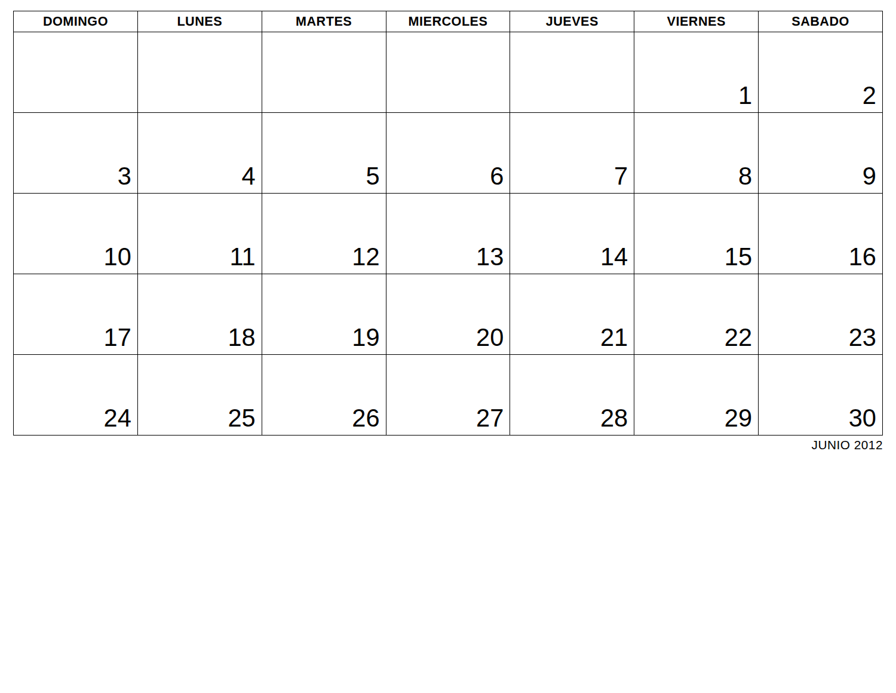| DOMINGO | LUNES | MARTES | MIERCOLES | JUEVES | VIERNES | SABADO |
| --- | --- | --- | --- | --- | --- | --- |
| | | | | | 1 | 2 |
| 3 | 4 | 5 | 6 | 7 | 8 | 9 |
| 10 | 11 | 12 | 13 | 14 | 15 | 16 |
| 17 | 18 | 19 | 20 | 21 | 22 | 23 |
| 24 | 25 | 26 | 27 | 28 | 29 | 30 |
JUNIO 2012